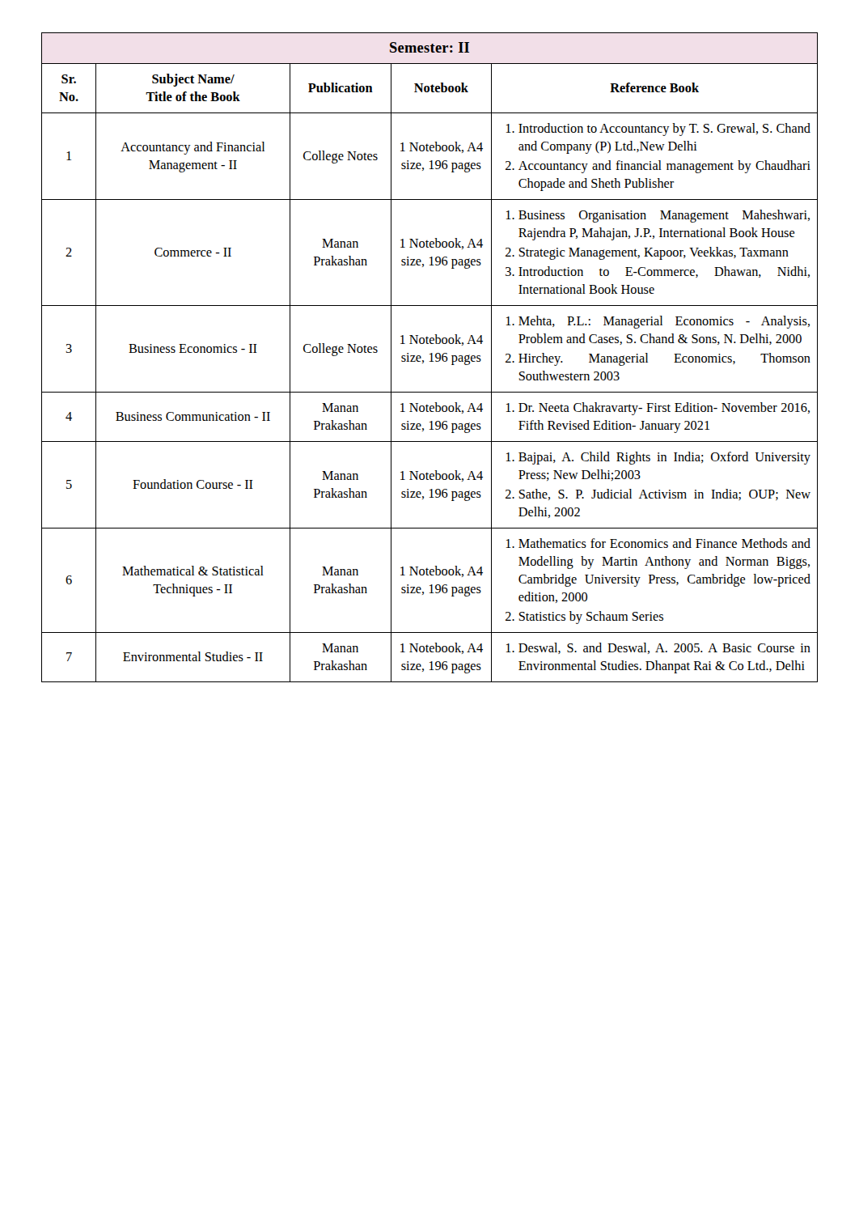Semester: II
| Sr. No. | Subject Name/ Title of the Book | Publication | Notebook | Reference Book |
| --- | --- | --- | --- | --- |
| 1 | Accountancy and Financial Management - II | College Notes | 1 Notebook, A4 size, 196 pages | Introduction to Accountancy by T. S. Grewal, S. Chand and Company (P) Ltd.,New Delhi Accountancy and financial management by Chaudhari Chopade and Sheth Publisher |
| 2 | Commerce - II | Manan Prakashan | 1 Notebook, A4 size, 196 pages | Business Organisation Management Maheshwari, Rajendra P, Mahajan, J.P., International Book House Strategic Management, Kapoor, Veekkas, Taxmann Introduction to E-Commerce, Dhawan, Nidhi, International Book House |
| 3 | Business Economics - II | College Notes | 1 Notebook, A4 size, 196 pages | Mehta, P.L.: Managerial Economics - Analysis, Problem and Cases, S. Chand & Sons, N. Delhi, 2000 Hirchey. Managerial Economics, Thomson Southwestern 2003 |
| 4 | Business Communication - II | Manan Prakashan | 1 Notebook, A4 size, 196 pages | Dr. Neeta Chakravarty- First Edition- November 2016, Fifth Revised Edition- January 2021 |
| 5 | Foundation Course - II | Manan Prakashan | 1 Notebook, A4 size, 196 pages | Bajpai, A. Child Rights in India; Oxford University Press; New Delhi;2003 Sathe, S. P. Judicial Activism in India; OUP; New Delhi, 2002 |
| 6 | Mathematical & Statistical Techniques - II | Manan Prakashan | 1 Notebook, A4 size, 196 pages | Mathematics for Economics and Finance Methods and Modelling by Martin Anthony and Norman Biggs, Cambridge University Press, Cambridge low-priced edition, 2000 Statistics by Schaum Series |
| 7 | Environmental Studies - II | Manan Prakashan | 1 Notebook, A4 size, 196 pages | Deswal, S. and Deswal, A. 2005. A Basic Course in Environmental Studies. Dhanpat Rai & Co Ltd., Delhi |